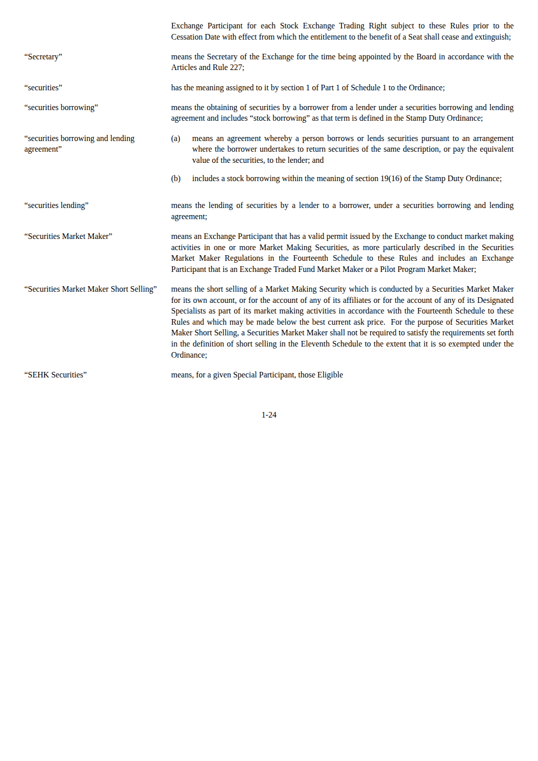| | Exchange Participant for each Stock Exchange Trading Right subject to these Rules prior to the Cessation Date with effect from which the entitlement to the benefit of a Seat shall cease and extinguish; |
| “Secretary” | means the Secretary of the Exchange for the time being appointed by the Board in accordance with the Articles and Rule 227; |
| “securities” | has the meaning assigned to it by section 1 of Part 1 of Schedule 1 to the Ordinance; |
| “securities borrowing” | means the obtaining of securities by a borrower from a lender under a securities borrowing and lending agreement and includes “stock borrowing” as that term is defined in the Stamp Duty Ordinance; |
| “securities borrowing and lending agreement” | / (a) / means an agreement whereby a person borrows or lends securities pursuant to an arrangement where the borrower undertakes to return securities of the same description, or pay the equivalent value of the securities, to the lender; and / / (b) / includes a stock borrowing within the meaning of section 19(16) of the Stamp Duty Ordinance; / |
| “securities lending” | means the lending of securities by a lender to a borrower, under a securities borrowing and lending agreement; |
| “Securities Market Maker” | means an Exchange Participant that has a valid permit issued by the Exchange to conduct market making activities in one or more Market Making Securities, as more particularly described in the Securities Market Maker Regulations in the Fourteenth Schedule to these Rules and includes an Exchange Participant that is an Exchange Traded Fund Market Maker or a Pilot Program Market Maker; |
| “Securities Market Maker Short Selling” | means the short selling of a Market Making Security which is conducted by a Securities Market Maker for its own account, or for the account of any of its affiliates or for the account of any of its Designated Specialists as part of its market making activities in accordance with the Fourteenth Schedule to these Rules and which may be made below the best current ask price. For the purpose of Securities Market Maker Short Selling, a Securities Market Maker shall not be required to satisfy the requirements set forth in the definition of short selling in the Eleventh Schedule to the extent that it is so exempted under the Ordinance; |
| “SEHK Securities” | means, for a given Special Participant, those Eligible |
1-24